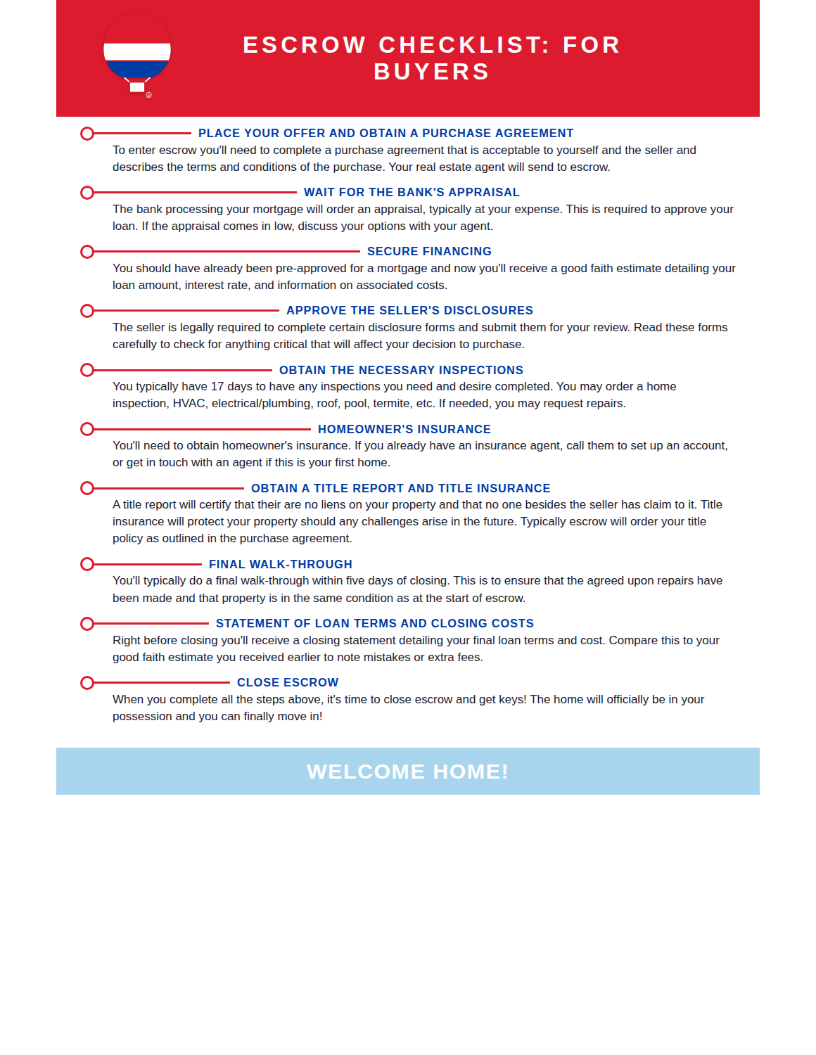R
Escrow Checklist: For Buyers
Place Your Offer and Obtain a Purchase Agreement
To enter escrow you'll need to complete a purchase agreement that is acceptable to yourself and the seller and describes the terms and conditions of the purchase. Your real estate agent will send to escrow.
Wait for the Bank's Appraisal
The bank processing your mortgage will order an appraisal, typically at your expense. This is required to approve your loan. If the appraisal comes in low, discuss your options with your agent.
Secure Financing
You should have already been pre-approved for a mortgage and now you'll receive a good faith estimate detailing your loan amount, interest rate, and information on associated costs.
Approve the Seller's Disclosures
The seller is legally required to complete certain disclosure forms and submit them for your review. Read these forms carefully to check for anything critical that will affect your decision to purchase.
Obtain the Necessary Inspections
You typically have 17 days to have any inspections you need and desire completed. You may order a home inspection, HVAC, electrical/plumbing, roof, pool, termite, etc. If needed, you may request repairs.
Homeowner's Insurance
You'll need to obtain homeowner's insurance. If you already have an insurance agent, call them to set up an account, or get in touch with an agent if this is your first home.
Obtain a Title Report and Title Insurance
A title report will certify that their are no liens on your property and that no one besides the seller has claim to it. Title insurance will protect your property should any challenges arise in the future. Typically escrow will order your title policy as outlined in the purchase agreement.
Final Walk-Through
You'll typically do a final walk-through within five days of closing. This is to ensure that the agreed upon repairs have been made and that property is in the same condition as at the start of escrow.
Statement of Loan Terms and Closing Costs
Right before closing you'll receive a closing statement detailing your final loan terms and cost. Compare this to your good faith estimate you received earlier to note mistakes or extra fees.
Close Escrow
When you complete all the steps above, it's time to close escrow and get keys! The home will officially be in your possession and you can finally move in!
Welcome Home!